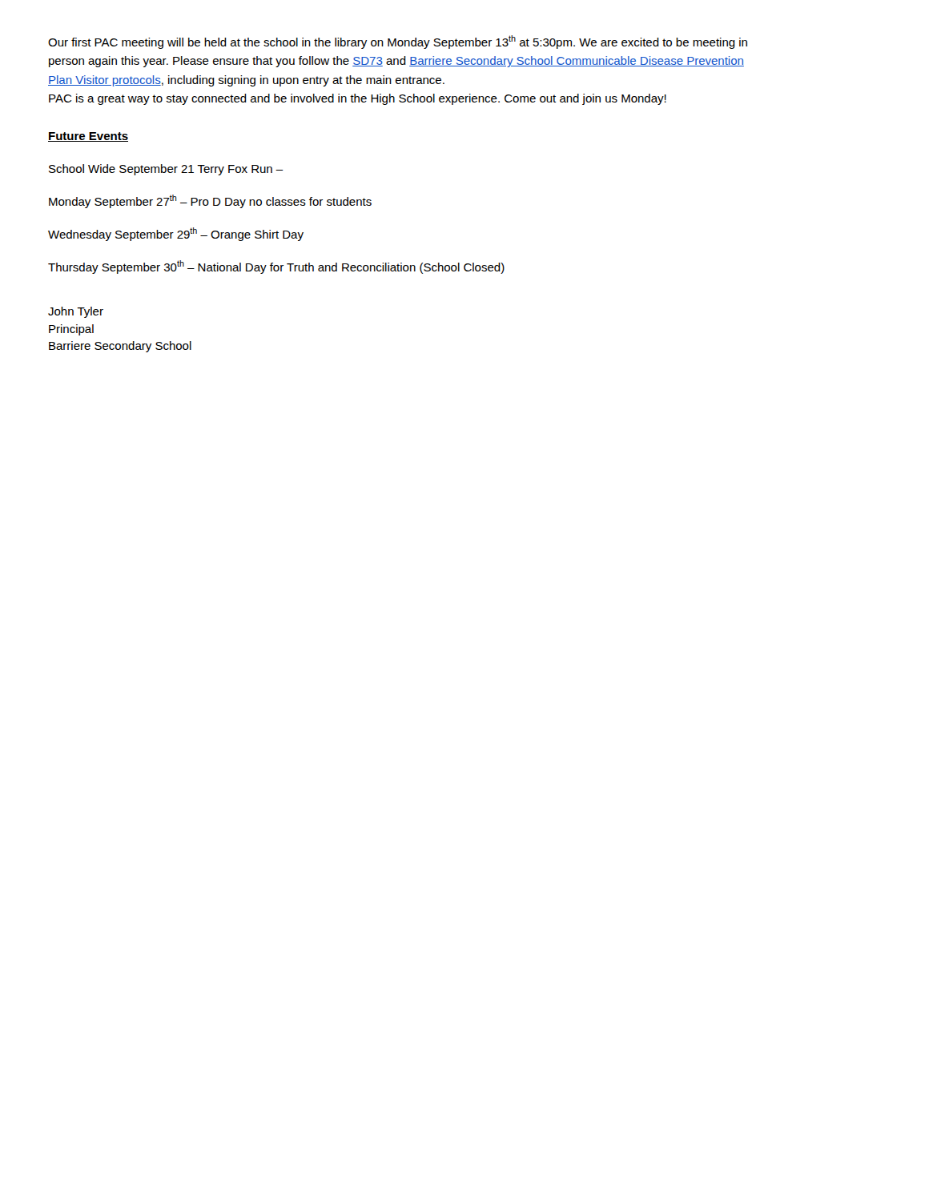Our first PAC meeting will be held at the school in the library on Monday September 13th at 5:30pm. We are excited to be meeting in person again this year. Please ensure that you follow the SD73 and Barriere Secondary School Communicable Disease Prevention Plan Visitor protocols, including signing in upon entry at the main entrance.
PAC is a great way to stay connected and be involved in the High School experience. Come out and join us Monday!
Future Events
School Wide September 21 Terry Fox Run –
Monday September 27th – Pro D Day no classes for students
Wednesday September 29th – Orange Shirt Day
Thursday September 30th – National Day for Truth and Reconciliation (School Closed)
John Tyler
Principal
Barriere Secondary School